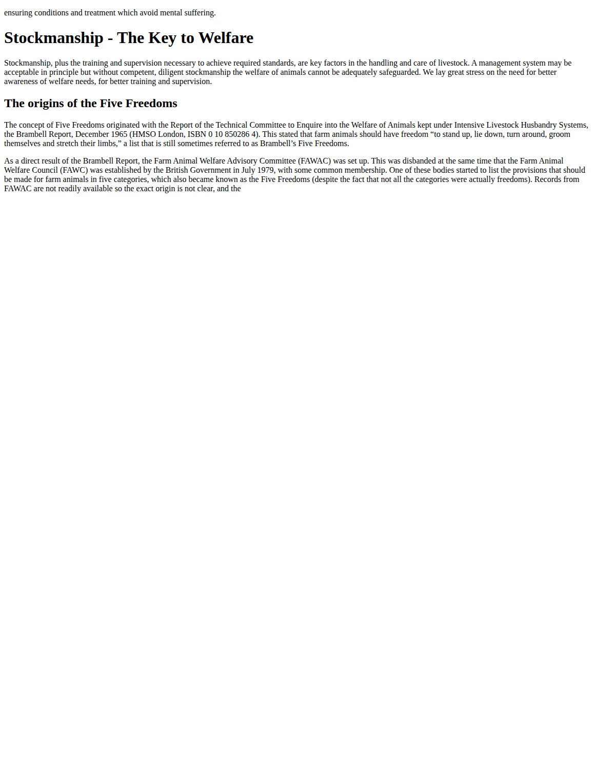ensuring conditions and treatment which avoid mental suffering.
Stockmanship - The Key to Welfare
Stockmanship, plus the training and supervision necessary to achieve required standards, are key factors in the handling and care of livestock. A management system may be acceptable in principle but without competent, diligent stockmanship the welfare of animals cannot be adequately safeguarded. We lay great stress on the need for better awareness of welfare needs, for better training and supervision.
The origins of the Five Freedoms
The concept of Five Freedoms originated with the Report of the Technical Committee to Enquire into the Welfare of Animals kept under Intensive Livestock Husbandry Systems, the Brambell Report, December 1965 (HMSO London, ISBN 0 10 850286 4). This stated that farm animals should have freedom “to stand up, lie down, turn around, groom themselves and stretch their limbs,” a list that is still sometimes referred to as Brambell’s Five Freedoms.
As a direct result of the Brambell Report, the Farm Animal Welfare Advisory Committee (FAWAC) was set up. This was disbanded at the same time that the Farm Animal Welfare Council (FAWC) was established by the British Government in July 1979, with some common membership. One of these bodies started to list the provisions that should be made for farm animals in five categories, which also became known as the Five Freedoms (despite the fact that not all the categories were actually freedoms). Records from FAWAC are not readily available so the exact origin is not clear, and the